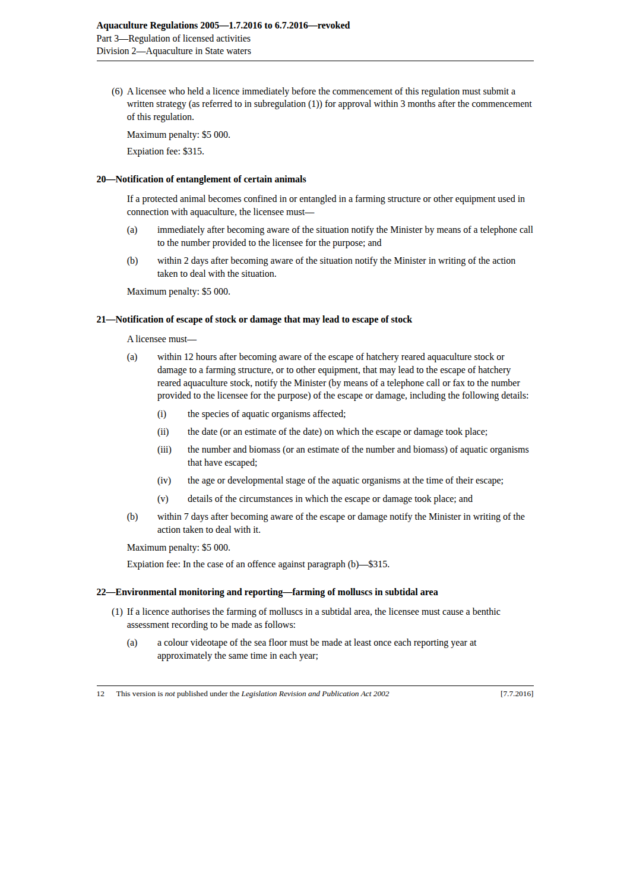Aquaculture Regulations 2005—1.7.2016 to 6.7.2016—revoked
Part 3—Regulation of licensed activities
Division 2—Aquaculture in State waters
(6)
A licensee who held a licence immediately before the commencement of this regulation must submit a written strategy (as referred to in subregulation (1)) for approval within 3 months after the commencement of this regulation.
Maximum penalty: $5 000.
Expiation fee: $315.
20—Notification of entanglement of certain animals
If a protected animal becomes confined in or entangled in a farming structure or other equipment used in connection with aquaculture, the licensee must—
(a)
immediately after becoming aware of the situation notify the Minister by means of a telephone call to the number provided to the licensee for the purpose; and
(b)
within 2 days after becoming aware of the situation notify the Minister in writing of the action taken to deal with the situation.
Maximum penalty: $5 000.
21—Notification of escape of stock or damage that may lead to escape of stock
A licensee must—
(a)
within 12 hours after becoming aware of the escape of hatchery reared aquaculture stock or damage to a farming structure, or to other equipment, that may lead to the escape of hatchery reared aquaculture stock, notify the Minister (by means of a telephone call or fax to the number provided to the licensee for the purpose) of the escape or damage, including the following details:
(i)
the species of aquatic organisms affected;
(ii)
the date (or an estimate of the date) on which the escape or damage took place;
(iii)
the number and biomass (or an estimate of the number and biomass) of aquatic organisms that have escaped;
(iv)
the age or developmental stage of the aquatic organisms at the time of their escape;
(v)
details of the circumstances in which the escape or damage took place; and
(b)
within 7 days after becoming aware of the escape or damage notify the Minister in writing of the action taken to deal with it.
Maximum penalty: $5 000.
Expiation fee: In the case of an offence against paragraph (b)—$315.
22—Environmental monitoring and reporting—farming of molluscs in subtidal area
(1)
If a licence authorises the farming of molluscs in a subtidal area, the licensee must cause a benthic assessment recording to be made as follows:
(a)
a colour videotape of the sea floor must be made at least once each reporting year at approximately the same time in each year;
12
This version is not published under the Legislation Revision and Publication Act 2002
[7.7.2016]